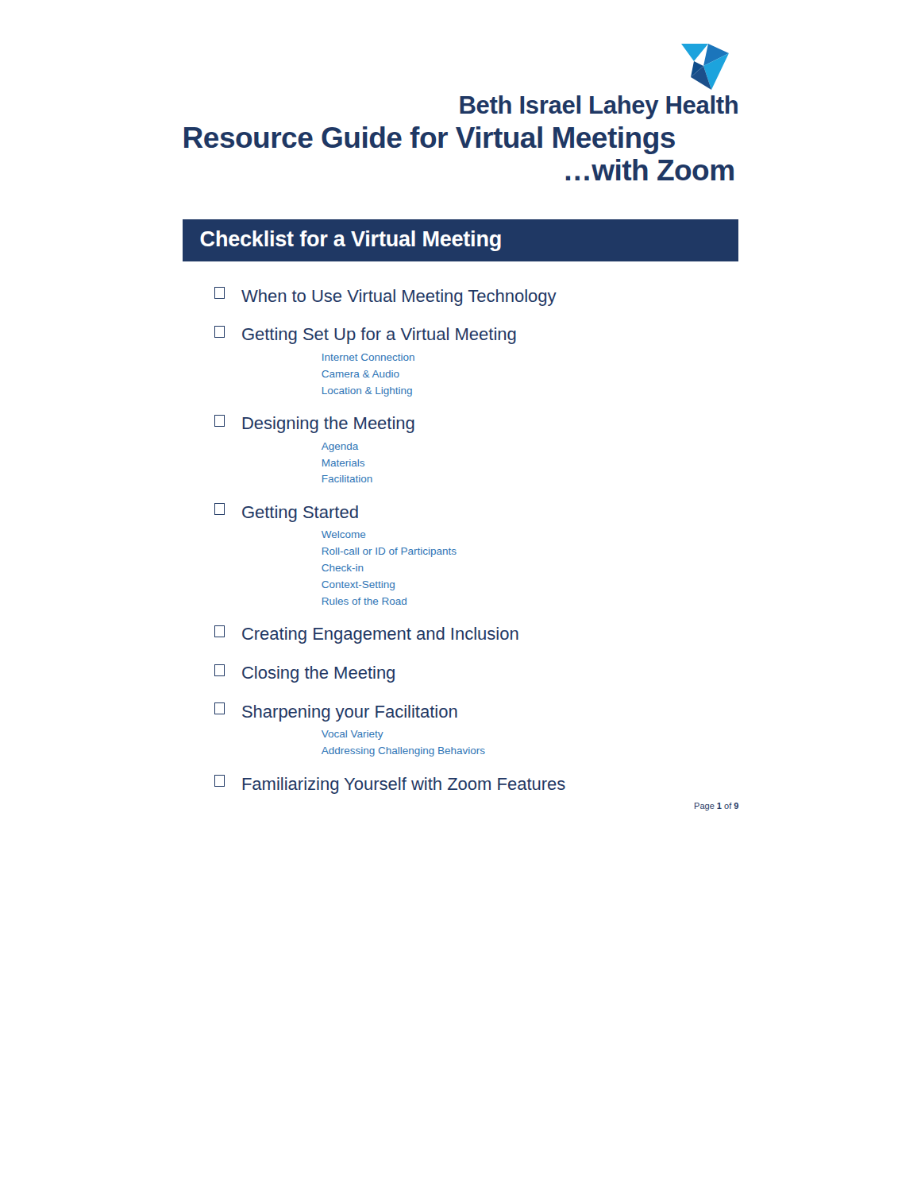Beth Israel Lahey Health
Resource Guide for Virtual Meetings …with Zoom
Checklist for a Virtual Meeting
When to Use Virtual Meeting Technology
Getting Set Up for a Virtual Meeting
Internet Connection
Camera & Audio
Location & Lighting
Designing the Meeting
Agenda
Materials
Facilitation
Getting Started
Welcome
Roll-call or ID of Participants
Check-in
Context-Setting
Rules of the Road
Creating Engagement and Inclusion
Closing the Meeting
Sharpening your Facilitation
Vocal Variety
Addressing Challenging Behaviors
Familiarizing Yourself with Zoom Features
Page 1 of 9